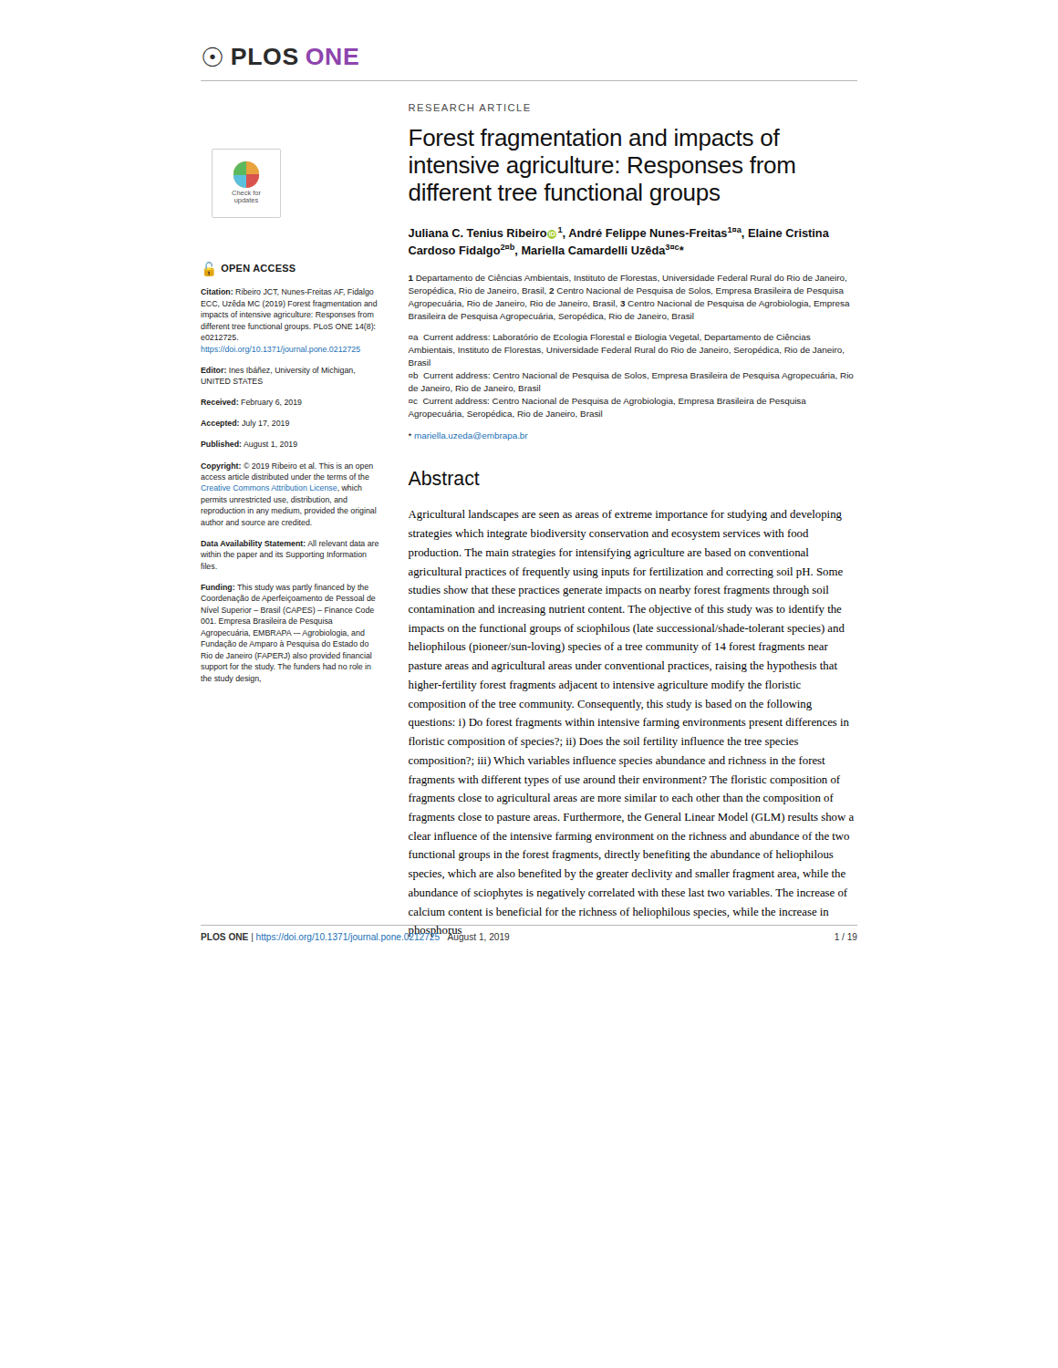☉ PLOS ONE
Check for
updates
🔓 OPEN ACCESS
Citation: Ribeiro JCT, Nunes-Freitas AF, Fidalgo ECC, Uzêda MC (2019) Forest fragmentation and impacts of intensive agriculture: Responses from different tree functional groups. PLoS ONE 14(8): e0212725. https://doi.org/10.1371/journal.pone.0212725
Editor: Ines Ibáñez, University of Michigan, UNITED STATES
Received: February 6, 2019
Accepted: July 17, 2019
Published: August 1, 2019
Copyright: © 2019 Ribeiro et al. This is an open access article distributed under the terms of the Creative Commons Attribution License, which permits unrestricted use, distribution, and reproduction in any medium, provided the original author and source are credited.
Data Availability Statement: All relevant data are within the paper and its Supporting Information files.
Funding: This study was partly financed by the Coordenação de Aperfeiçoamento de Pessoal de Nível Superior – Brasil (CAPES) – Finance Code 001. Empresa Brasileira de Pesquisa Agropecuária, EMBRAPA -– Agrobiologia, and Fundação de Amparo à Pesquisa do Estado do Rio de Janeiro (FAPERJ) also provided financial support for the study. The funders had no role in the study design,
RESEARCH ARTICLE
Forest fragmentation and impacts of intensive agriculture: Responses from different tree functional groups
Juliana C. Tenius RibeiroiD1, André Felippe Nunes-Freitas1¤a, Elaine Cristina Cardoso Fidalgo2¤b, Mariella Camardelli Uzêda3¤c*
1 Departamento de Ciências Ambientais, Instituto de Florestas, Universidade Federal Rural do Rio de Janeiro, Seropédica, Rio de Janeiro, Brasil, 2 Centro Nacional de Pesquisa de Solos, Empresa Brasileira de Pesquisa Agropecuária, Rio de Janeiro, Rio de Janeiro, Brasil, 3 Centro Nacional de Pesquisa de Agrobiologia, Empresa Brasileira de Pesquisa Agropecuária, Seropédica, Rio de Janeiro, Brasil
¤a Current address: Laboratório de Ecologia Florestal e Biologia Vegetal, Departamento de Ciências Ambientais, Instituto de Florestas, Universidade Federal Rural do Rio de Janeiro, Seropédica, Rio de Janeiro, Brasil
¤b Current address: Centro Nacional de Pesquisa de Solos, Empresa Brasileira de Pesquisa Agropecuária, Rio de Janeiro, Rio de Janeiro, Brasil
¤c Current address: Centro Nacional de Pesquisa de Agrobiologia, Empresa Brasileira de Pesquisa Agropecuária, Seropédica, Rio de Janeiro, Brasil
* mariella.uzeda@embrapa.br
Abstract
Agricultural landscapes are seen as areas of extreme importance for studying and developing strategies which integrate biodiversity conservation and ecosystem services with food production. The main strategies for intensifying agriculture are based on conventional agricultural practices of frequently using inputs for fertilization and correcting soil pH. Some studies show that these practices generate impacts on nearby forest fragments through soil contamination and increasing nutrient content. The objective of this study was to identify the impacts on the functional groups of sciophilous (late successional/shade-tolerant species) and heliophilous (pioneer/sun-loving) species of a tree community of 14 forest fragments near pasture areas and agricultural areas under conventional practices, raising the hypothesis that higher-fertility forest fragments adjacent to intensive agriculture modify the floristic composition of the tree community. Consequently, this study is based on the following questions: i) Do forest fragments within intensive farming environments present differences in floristic composition of species?; ii) Does the soil fertility influence the tree species composition?; iii) Which variables influence species abundance and richness in the forest fragments with different types of use around their environment? The floristic composition of fragments close to agricultural areas are more similar to each other than the composition of fragments close to pasture areas. Furthermore, the General Linear Model (GLM) results show a clear influence of the intensive farming environment on the richness and abundance of the two functional groups in the forest fragments, directly benefiting the abundance of heliophilous species, which are also benefited by the greater declivity and smaller fragment area, while the abundance of sciophytes is negatively correlated with these last two variables. The increase of calcium content is beneficial for the richness of heliophilous species, while the increase in phosphorus
PLOS ONE | https://doi.org/10.1371/journal.pone.0212725 August 1, 2019
1 / 19